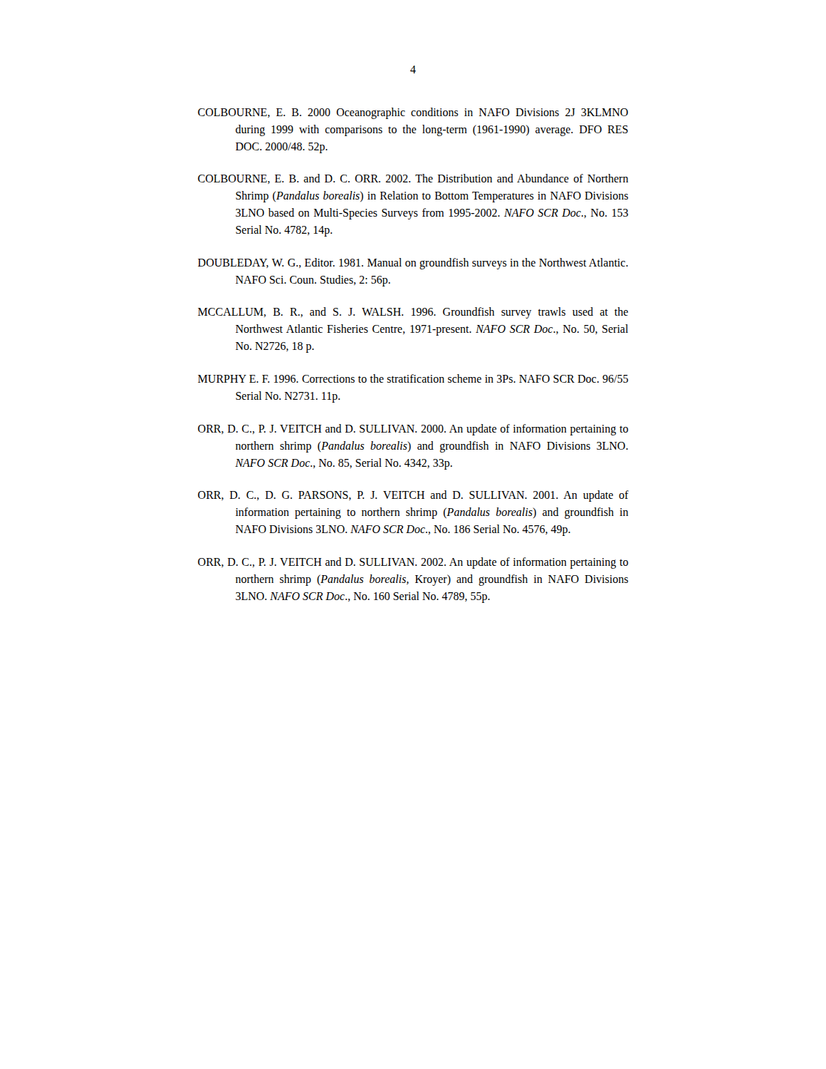4
COLBOURNE, E. B. 2000 Oceanographic conditions in NAFO Divisions 2J 3KLMNO during 1999 with comparisons to the long-term (1961-1990) average. DFO RES DOC. 2000/48. 52p.
COLBOURNE, E. B. and D. C. ORR. 2002. The Distribution and Abundance of Northern Shrimp (Pandalus borealis) in Relation to Bottom Temperatures in NAFO Divisions 3LNO based on Multi-Species Surveys from 1995-2002. NAFO SCR Doc., No. 153 Serial No. 4782, 14p.
DOUBLEDAY, W. G., Editor. 1981. Manual on groundfish surveys in the Northwest Atlantic. NAFO Sci. Coun. Studies, 2: 56p.
MCCALLUM, B. R., and S. J. WALSH. 1996. Groundfish survey trawls used at the Northwest Atlantic Fisheries Centre, 1971-present. NAFO SCR Doc., No. 50, Serial No. N2726, 18 p.
MURPHY E. F. 1996. Corrections to the stratification scheme in 3Ps. NAFO SCR Doc. 96/55 Serial No. N2731. 11p.
ORR, D. C., P. J. VEITCH and D. SULLIVAN. 2000. An update of information pertaining to northern shrimp (Pandalus borealis) and groundfish in NAFO Divisions 3LNO. NAFO SCR Doc., No. 85, Serial No. 4342, 33p.
ORR, D. C., D. G. PARSONS, P. J. VEITCH and D. SULLIVAN. 2001. An update of information pertaining to northern shrimp (Pandalus borealis) and groundfish in NAFO Divisions 3LNO. NAFO SCR Doc., No. 186 Serial No. 4576, 49p.
ORR, D. C., P. J. VEITCH and D. SULLIVAN. 2002. An update of information pertaining to northern shrimp (Pandalus borealis, Kroyer) and groundfish in NAFO Divisions 3LNO. NAFO SCR Doc., No. 160 Serial No. 4789, 55p.